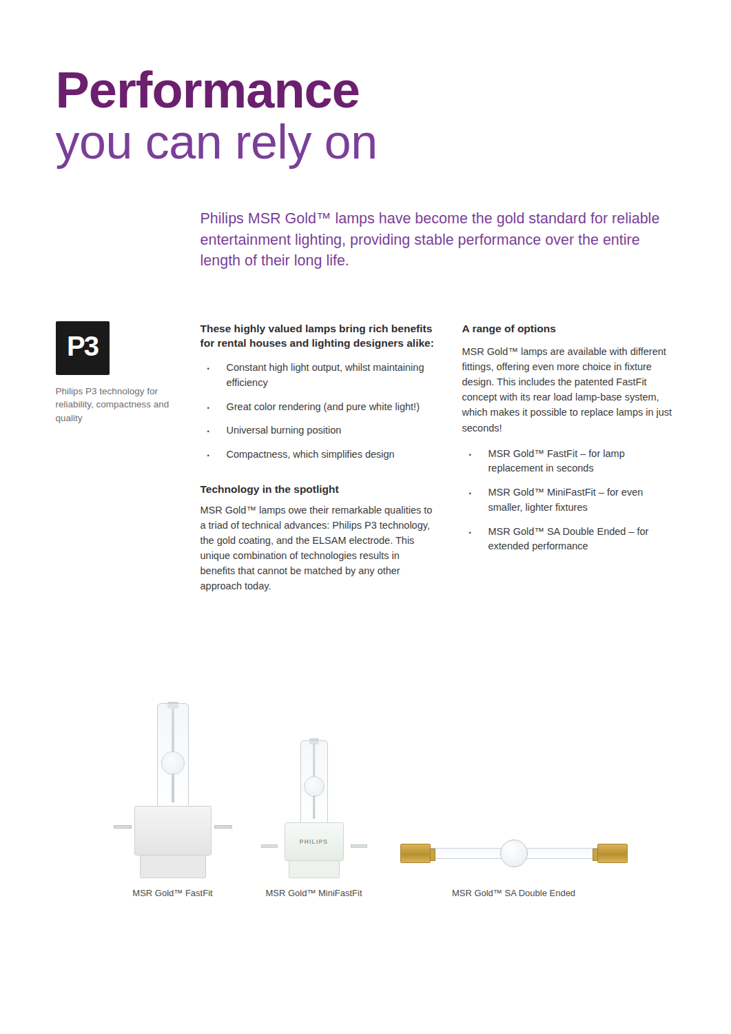Performanceyou can rely on
Philips MSR Gold™ lamps have become the gold standard for reliable entertainment lighting, providing stable performance over the entire length of their long life.
P3
Philips P3 technology for reliability, compactness and quality
These highly valued lamps bring rich benefits for rental houses and lighting designers alike:
Constant high light output, whilst maintaining efficiency
Great color rendering (and pure white light!)
Universal burning position
Compactness, which simplifies design
Technology in the spotlight
MSR Gold™ lamps owe their remarkable qualities to a triad of technical advances: Philips P3 technology, the gold coating, and the ELSAM electrode. This unique combination of technologies results in benefits that cannot be matched by any other approach today.
A range of options
MSR Gold™ lamps are available with different fittings, offering even more choice in fixture design. This includes the patented FastFit concept with its rear load lamp-base system, which makes it possible to replace lamps in just seconds!
MSR Gold™ FastFit – for lamp replacement in seconds
MSR Gold™ MiniFastFit – for even smaller, lighter fixtures
MSR Gold™ SA Double Ended – for extended performance
MSR Gold™ FastFit
PHILIPS
MSR Gold™ MiniFastFit
MSR Gold™ SA Double Ended